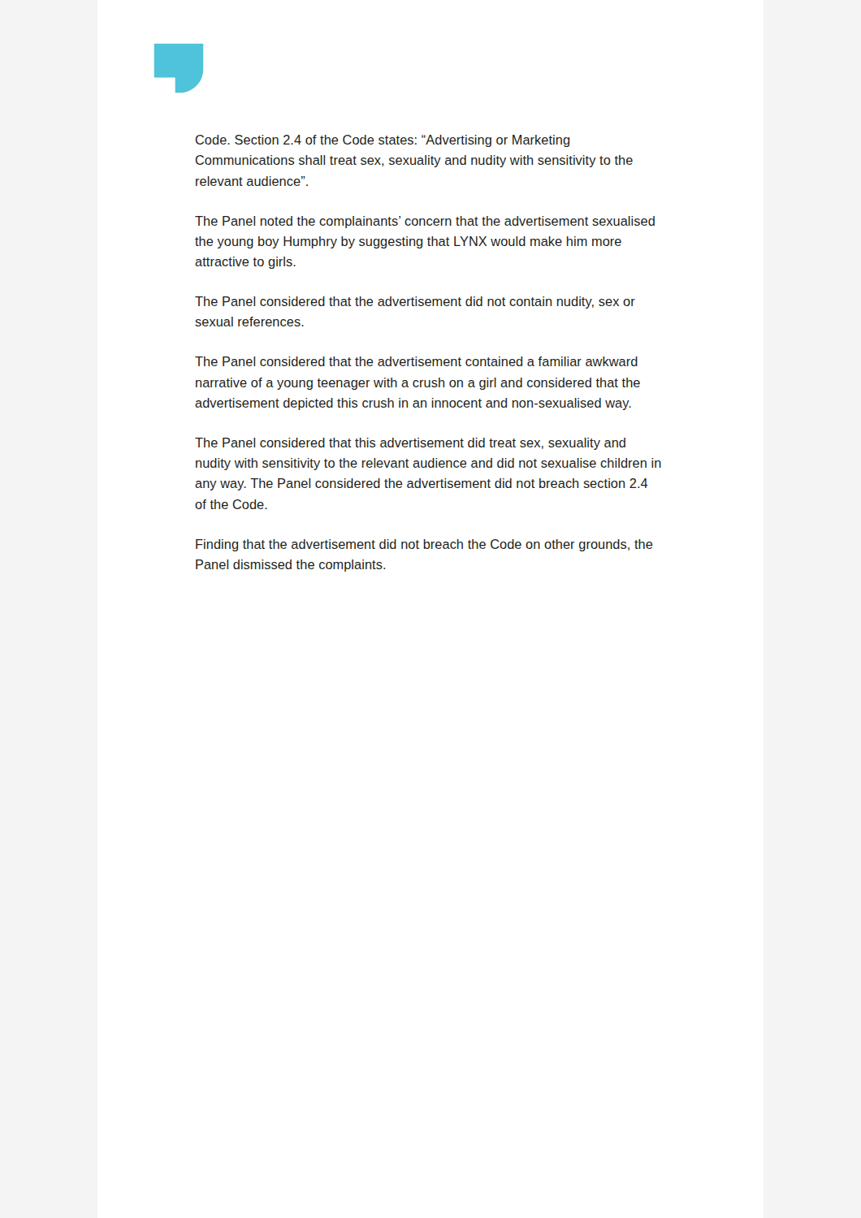Code. Section 2.4 of the Code states: “Advertising or Marketing Communications shall treat sex, sexuality and nudity with sensitivity to the relevant audience”.
The Panel noted the complainants’ concern that the advertisement sexualised the young boy Humphry by suggesting that LYNX would make him more attractive to girls.
The Panel considered that the advertisement did not contain nudity, sex or sexual references.
The Panel considered that the advertisement contained a familiar awkward narrative of a young teenager with a crush on a girl and considered that the advertisement depicted this crush in an innocent and non-sexualised way.
The Panel considered that this advertisement did treat sex, sexuality and nudity with sensitivity to the relevant audience and did not sexualise children in any way. The Panel considered the advertisement did not breach section 2.4 of the Code.
Finding that the advertisement did not breach the Code on other grounds, the Panel dismissed the complaints.